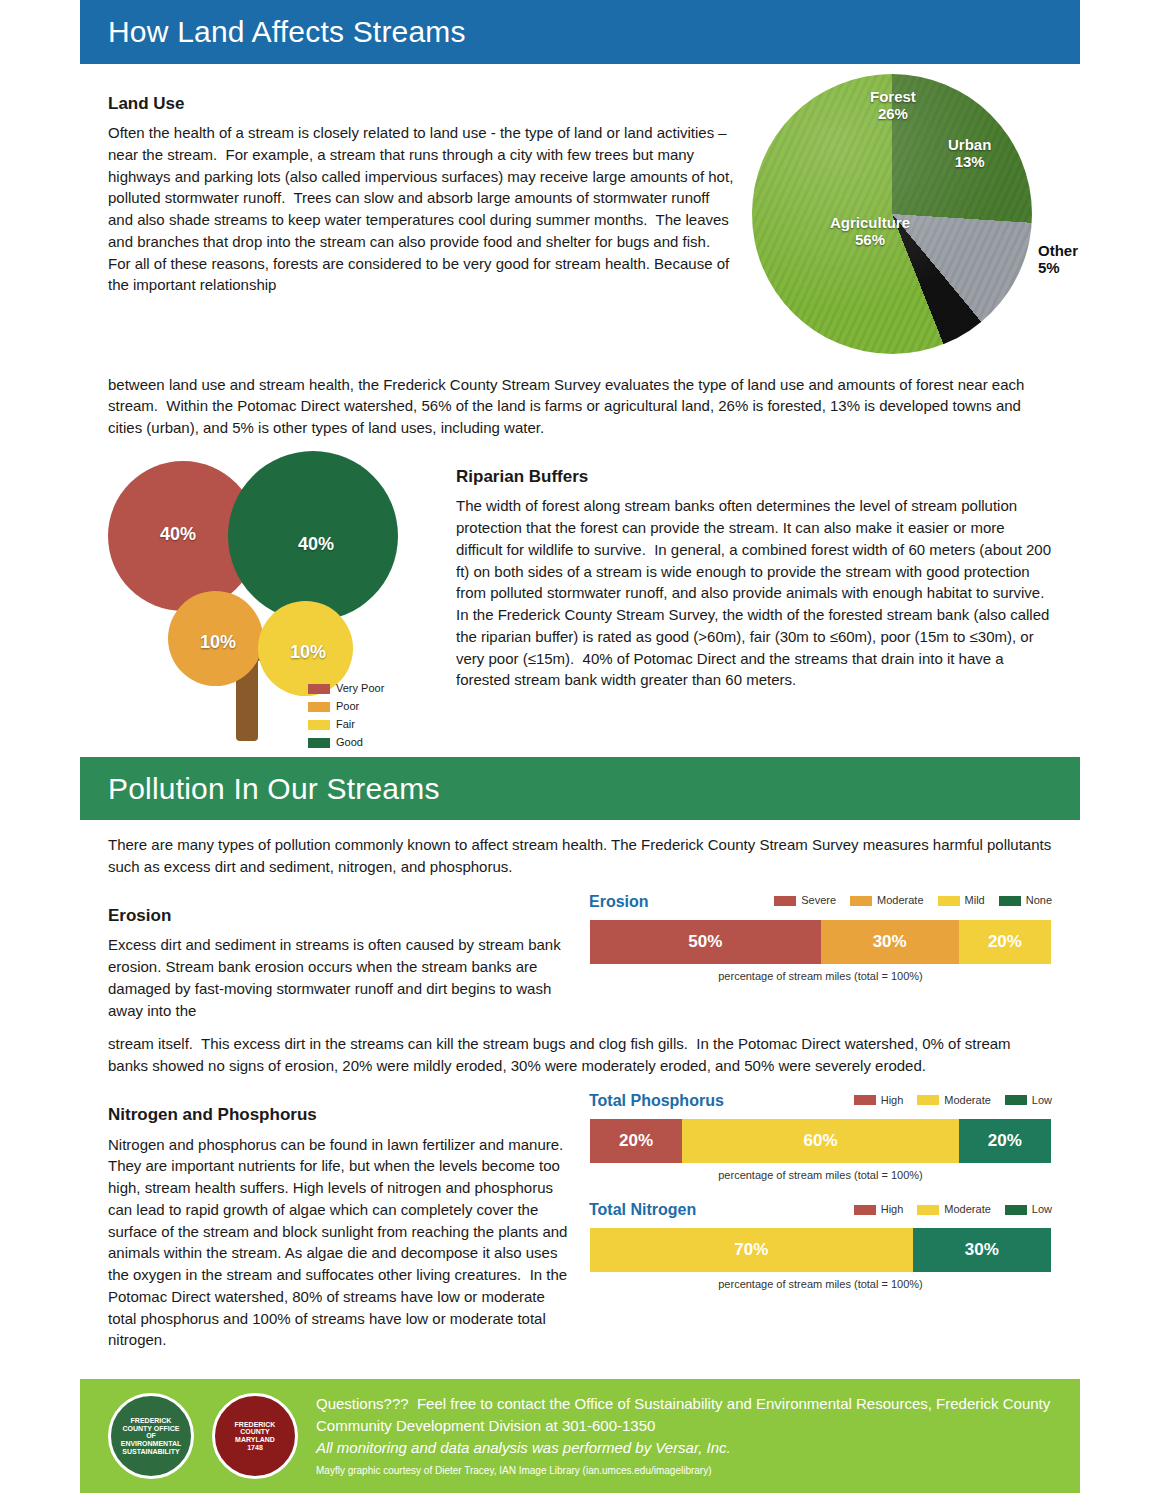How Land Affects Streams
Land Use
Often the health of a stream is closely related to land use - the type of land or land activities – near the stream. For example, a stream that runs through a city with few trees but many highways and parking lots (also called impervious surfaces) may receive large amounts of hot, polluted stormwater runoff. Trees can slow and absorb large amounts of stormwater runoff and also shade streams to keep water temperatures cool during summer months. The leaves and branches that drop into the stream can also provide food and shelter for bugs and fish. For all of these reasons, forests are considered to be very good for stream health. Because of the important relationship
Forest
26%
Urban
13%
Agriculture
56%
Other
5%
between land use and stream health, the Frederick County Stream Survey evaluates the type of land use and amounts of forest near each stream. Within the Potomac Direct watershed, 56% of the land is farms or agricultural land, 26% is forested, 13% is developed towns and cities (urban), and 5% is other types of land uses, including water.
40%
40%
10%
10%
Very Poor
Poor
Fair
Good
Riparian Buffers
The width of forest along stream banks often determines the level of stream pollution protection that the forest can provide the stream. It can also make it easier or more difficult for wildlife to survive. In general, a combined forest width of 60 meters (about 200 ft) on both sides of a stream is wide enough to provide the stream with good protection from polluted stormwater runoff, and also provide animals with enough habitat to survive. In the Frederick County Stream Survey, the width of the forested stream bank (also called the riparian buffer) is rated as good (>60m), fair (30m to ≤60m), poor (15m to ≤30m), or very poor (≤15m). 40% of Potomac Direct and the streams that drain into it have a forested stream bank width greater than 60 meters.
Pollution In Our Streams
There are many types of pollution commonly known to affect stream health. The Frederick County Stream Survey measures harmful pollutants such as excess dirt and sediment, nitrogen, and phosphorus.
Erosion
Excess dirt and sediment in streams is often caused by stream bank erosion. Stream bank erosion occurs when the stream banks are damaged by fast-moving stormwater runoff and dirt begins to wash away into the
Erosion Severe Moderate Mild None
50%
30%
20%
percentage of stream miles (total = 100%)
stream itself. This excess dirt in the streams can kill the stream bugs and clog fish gills. In the Potomac Direct watershed, 0% of stream banks showed no signs of erosion, 20% were mildly eroded, 30% were moderately eroded, and 50% were severely eroded.
Nitrogen and Phosphorus
Nitrogen and phosphorus can be found in lawn fertilizer and manure. They are important nutrients for life, but when the levels become too high, stream health suffers. High levels of nitrogen and phosphorus can lead to rapid growth of algae which can completely cover the surface of the stream and block sunlight from reaching the plants and animals within the stream. As algae die and decompose it also uses the oxygen in the stream and suffocates other living creatures. In the Potomac Direct watershed, 80% of streams have low or moderate total phosphorus and 100% of streams have low or moderate total nitrogen.
Total Phosphorus High Moderate Low
20%
60%
20%
percentage of stream miles (total = 100%)
Total Nitrogen High Moderate Low
70%
30%
percentage of stream miles (total = 100%)
FREDERICK COUNTY OFFICE OF ENVIRONMENTAL SUSTAINABILITY
FREDERICK COUNTY MARYLAND
1748
Questions??? Feel free to contact the Office of Sustainability and Environmental Resources, Frederick County Community Development Division at 301-600-1350
All monitoring and data analysis was performed by Versar, Inc.
Mayfly graphic courtesy of Dieter Tracey, IAN Image Library (ian.umces.edu/imagelibrary)